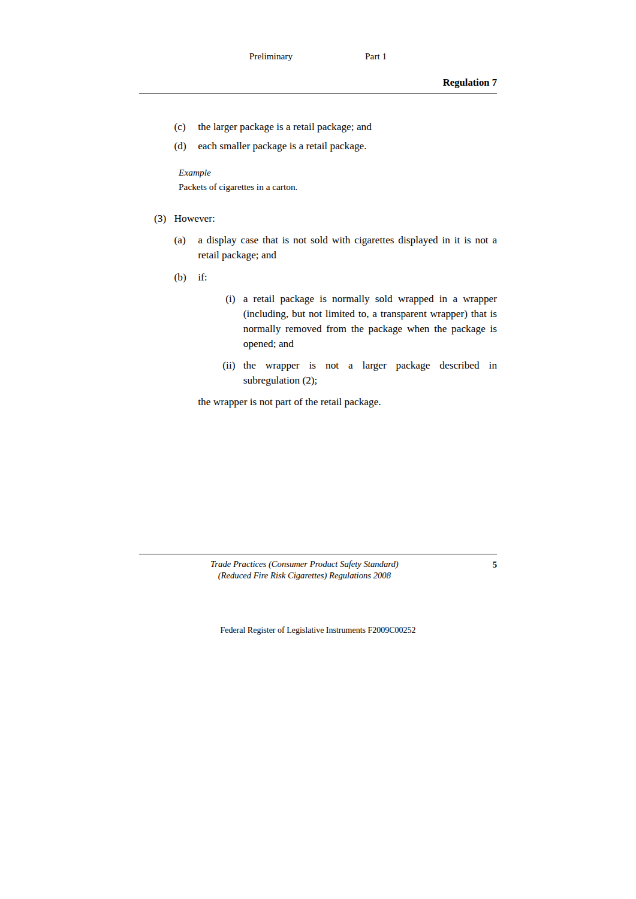Preliminary Part 1
Regulation 7
(c) the larger package is a retail package; and
(d) each smaller package is a retail package.
Example
Packets of cigarettes in a carton.
(3)
However:
(a) a display case that is not sold with cigarettes displayed in it is not a retail package; and
(b)
if:
(i) a retail package is normally sold wrapped in a wrapper (including, but not limited to, a transparent wrapper) that is normally removed from the package when the package is opened; and
(ii) the wrapper is not a larger package described in subregulation (2);
the wrapper is not part of the retail package.
Trade Practices (Consumer Product Safety Standard)
(Reduced Fire Risk Cigarettes) Regulations 2008
5
Federal Register of Legislative Instruments F2009C00252